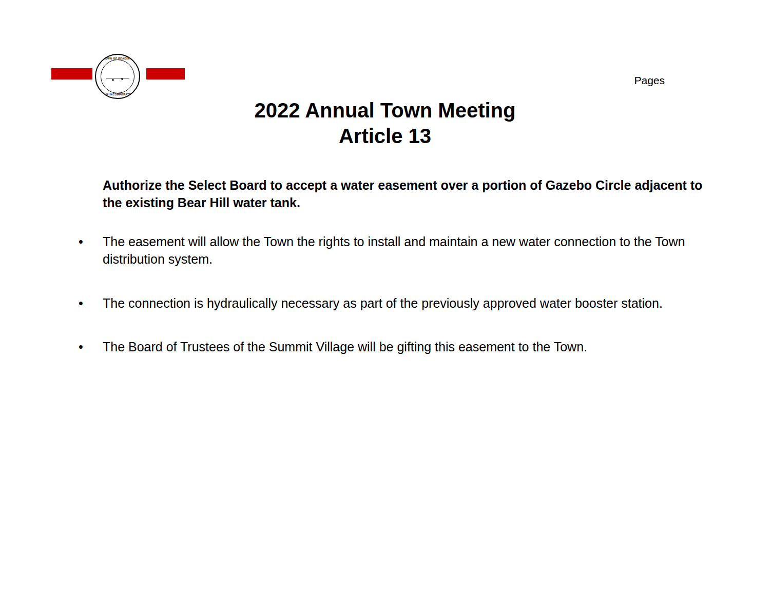TOWN OF READING
1644 INCORPORATED
Pages
2022 Annual Town Meeting Article 13
Authorize the Select Board to accept a water easement over a portion of Gazebo Circle adjacent to the existing Bear Hill water tank.
The easement will allow the Town the rights to install and maintain a new water connection to the Town distribution system.
The connection is hydraulically necessary as part of the previously approved water booster station.
The Board of Trustees of the Summit Village will be gifting this easement to the Town.